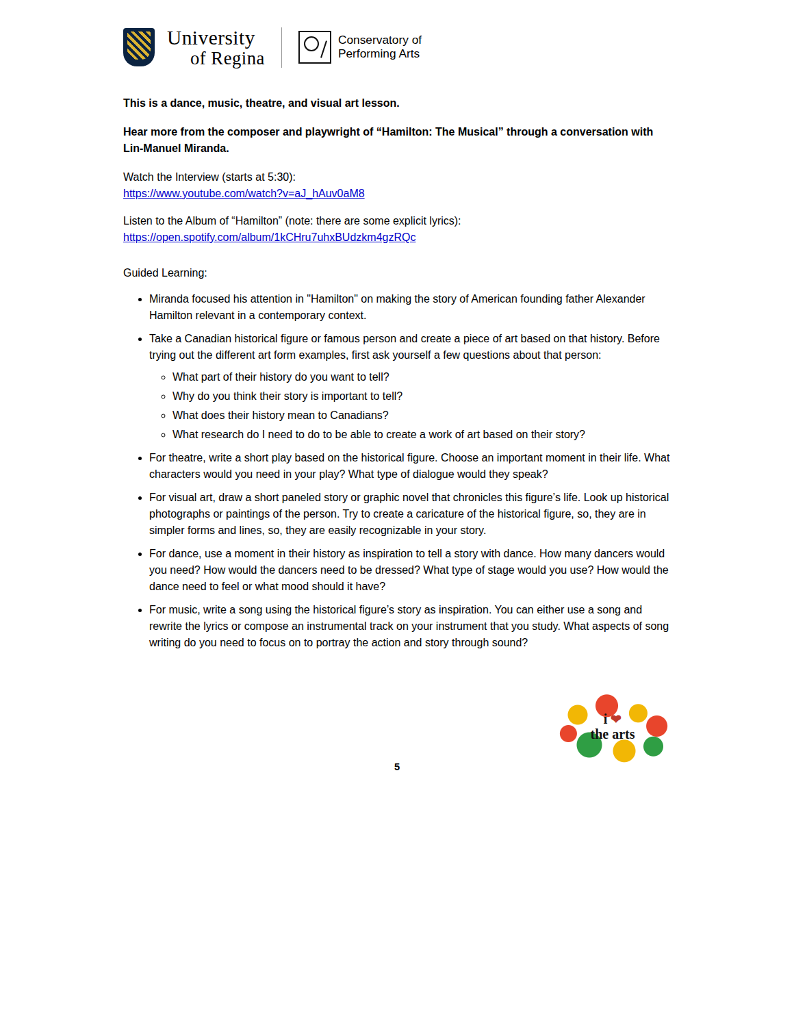University of Regina
Conservatory of
Performing Arts
This is a dance, music, theatre, and visual art lesson.
Hear more from the composer and playwright of “Hamilton: The Musical” through a conversation with Lin-Manuel Miranda.
Watch the Interview (starts at 5:30):
https://www.youtube.com/watch?v=aJ_hAuv0aM8
Listen to the Album of “Hamilton” (note: there are some explicit lyrics):
https://open.spotify.com/album/1kCHru7uhxBUdzkm4gzRQc
Guided Learning:
Miranda focused his attention in "Hamilton" on making the story of American founding father Alexander Hamilton relevant in a contemporary context.
Take a Canadian historical figure or famous person and create a piece of art based on that history. Before trying out the different art form examples, first ask yourself a few questions about that person:
What part of their history do you want to tell?
Why do you think their story is important to tell?
What does their history mean to Canadians?
What research do I need to do to be able to create a work of art based on their story?
For theatre, write a short play based on the historical figure. Choose an important moment in their life. What characters would you need in your play? What type of dialogue would they speak?
For visual art, draw a short paneled story or graphic novel that chronicles this figure’s life. Look up historical photographs or paintings of the person. Try to create a caricature of the historical figure, so, they are in simpler forms and lines, so, they are easily recognizable in your story.
For dance, use a moment in their history as inspiration to tell a story with dance. How many dancers would you need? How would the dancers need to be dressed? What type of stage would you use? How would the dance need to feel or what mood should it have?
For music, write a song using the historical figure’s story as inspiration. You can either use a song and rewrite the lyrics or compose an instrumental track on your instrument that you study. What aspects of song writing do you need to focus on to portray the action and story through sound?
i ❤
the arts
5